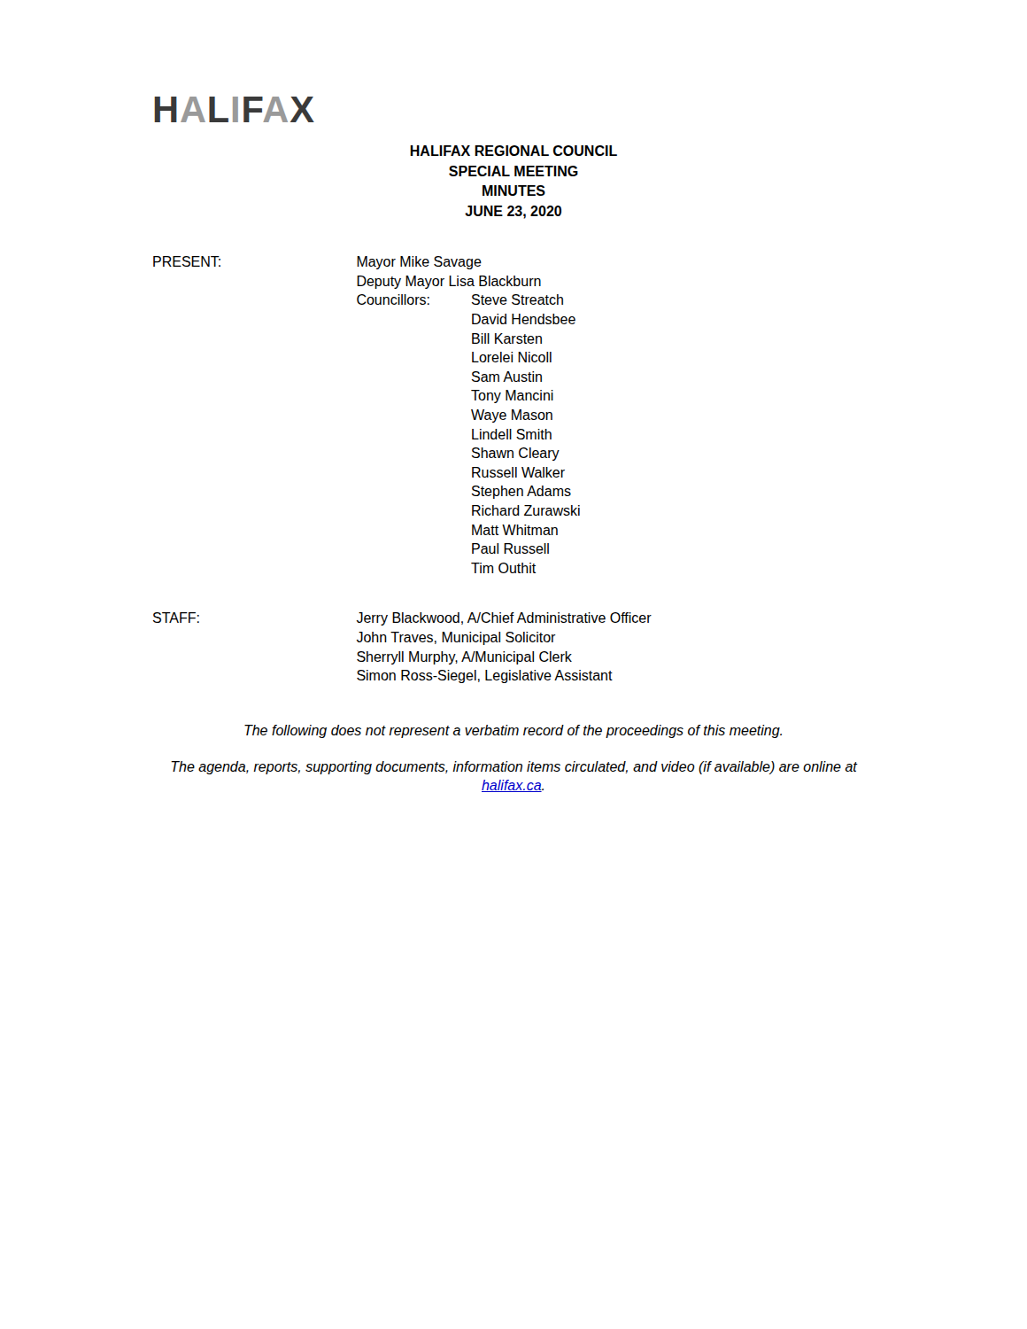HALIFAX
HALIFAX REGIONAL COUNCIL
SPECIAL MEETING
MINUTES
JUNE 23, 2020
| PRESENT: | Mayor Mike Savage Deputy Mayor Lisa Blackburn / Councillors: / Steve Streatch David Hendsbee Bill Karsten Lorelei Nicoll Sam Austin Tony Mancini Waye Mason Lindell Smith Shawn Cleary Russell Walker Stephen Adams Richard Zurawski Matt Whitman Paul Russell Tim Outhit / |
| STAFF: | Jerry Blackwood, A/Chief Administrative Officer John Traves, Municipal Solicitor Sherryll Murphy, A/Municipal Clerk Simon Ross-Siegel, Legislative Assistant |
The following does not represent a verbatim record of the proceedings of this meeting.
The agenda, reports, supporting documents, information items circulated, and video (if available) are online at halifax.ca.